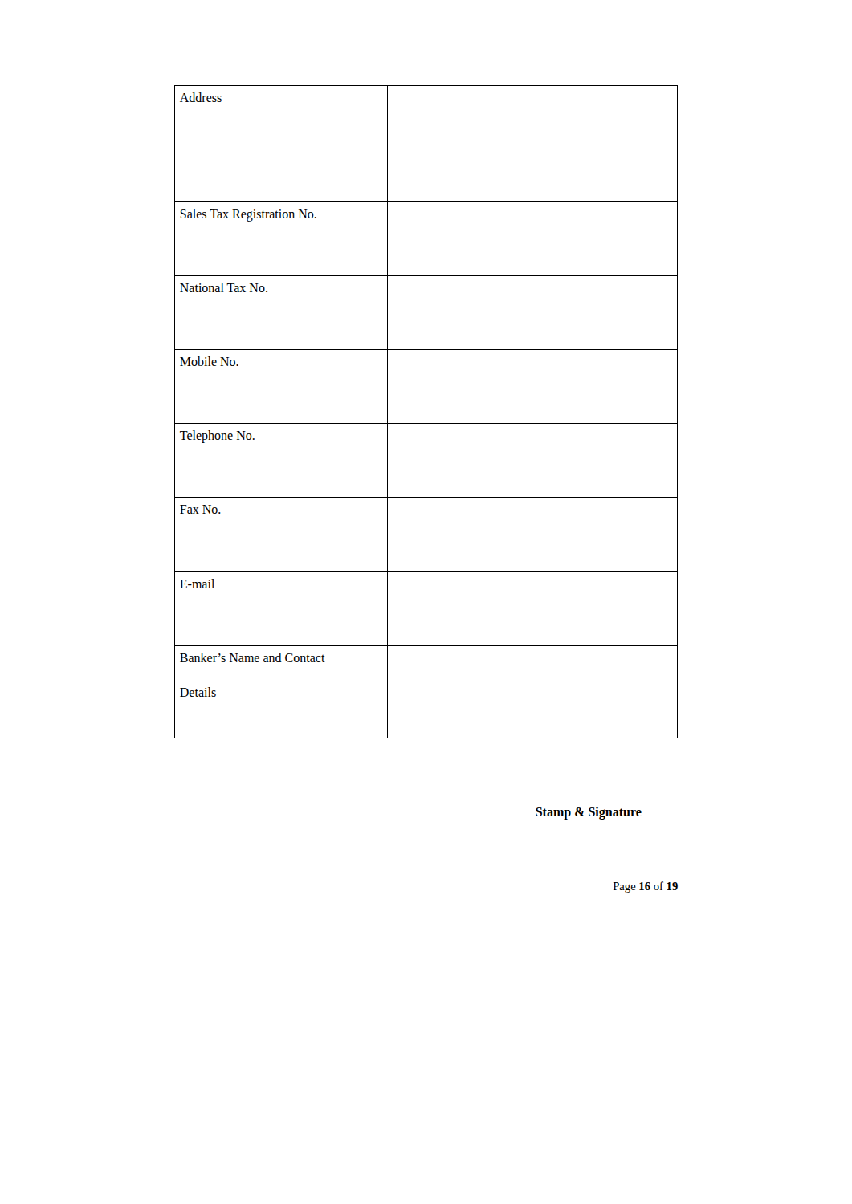| Address | |
| Sales Tax Registration No. | |
| National Tax No. | |
| Mobile No. | |
| Telephone No. | |
| Fax No. | |
| E-mail | |
| Banker’s Name and Contact Details | |
Stamp & Signature
Page 16 of 19